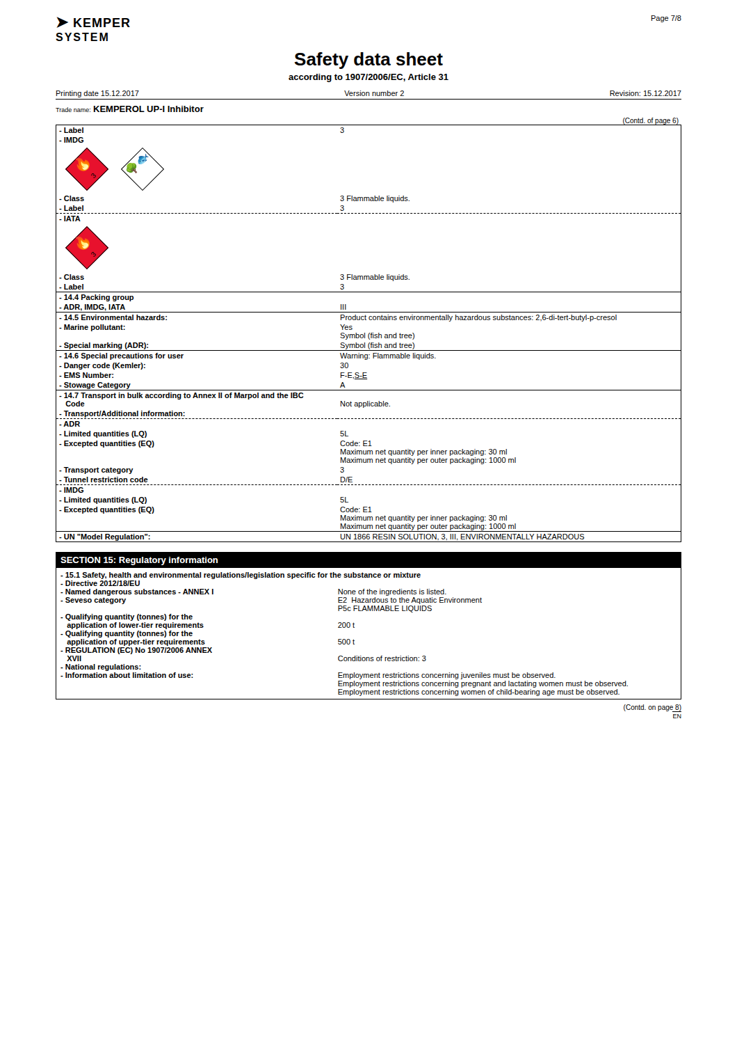Page 7/8
➤ KEMPER
SYSTEM
Safety data sheet
according to 1907/2006/EC, Article 31
Printing date 15.12.2017
Version number 2
Revision: 15.12.2017
Trade name: KEMPEROL UP-I Inhibitor
(Contd. of page 6)
| - Label | 3 |
| - IMDG | |
| 🔥 3 🌳🐟 |
| - Class | 3 Flammable liquids. |
| - Label | 3 |
| - IATA | |
| 🔥 3 |
| - Class | 3 Flammable liquids. |
| - Label | 3 |
| - 14.4 Packing group | |
| - ADR, IMDG, IATA | III |
| - 14.5 Environmental hazards: | Product contains environmentally hazardous substances: 2,6-di-tert-butyl-p-cresol |
| - Marine pollutant: | Yes Symbol (fish and tree) |
| - Special marking (ADR): | Symbol (fish and tree) |
| - 14.6 Special precautions for user | Warning: Flammable liquids. |
| - Danger code (Kemler): | 30 |
| - EMS Number: | F-E, S-E |
| - Stowage Category | A |
| - 14.7 Transport in bulk according to Annex II of Marpol and the IBC Code | Not applicable. |
| - Transport/Additional information: |
| - ADR | |
| - Limited quantities (LQ) | 5L |
| - Excepted quantities (EQ) | Code: E1 Maximum net quantity per inner packaging: 30 ml Maximum net quantity per outer packaging: 1000 ml |
| - Transport category | 3 |
| - Tunnel restriction code | D/E |
| - IMDG | |
| - Limited quantities (LQ) | 5L |
| - Excepted quantities (EQ) | Code: E1 Maximum net quantity per inner packaging: 30 ml Maximum net quantity per outer packaging: 1000 ml |
| - UN "Model Regulation": | UN 1866 RESIN SOLUTION, 3, III, ENVIRONMENTALLY HAZARDOUS |
SECTION 15: Regulatory information
- 15.1 Safety, health and environmental regulations/legislation specific for the substance or mixture
- Directive 2012/18/EU
- Named dangerous substances - ANNEX I
None of the ingredients is listed.
- Seveso category
E2 Hazardous to the Aquatic Environment
P5c FLAMMABLE LIQUIDS
- Qualifying quantity (tonnes) for the
application of lower-tier requirements
200 t
- Qualifying quantity (tonnes) for the
application of upper-tier requirements
500 t
- REGULATION (EC) No 1907/2006 ANNEX
XVII
Conditions of restriction: 3
- National regulations:
- Information about limitation of use:
Employment restrictions concerning juveniles must be observed.
Employment restrictions concerning pregnant and lactating women must be observed.
Employment restrictions concerning women of child-bearing age must be observed.
(Contd. on page 8)
EN